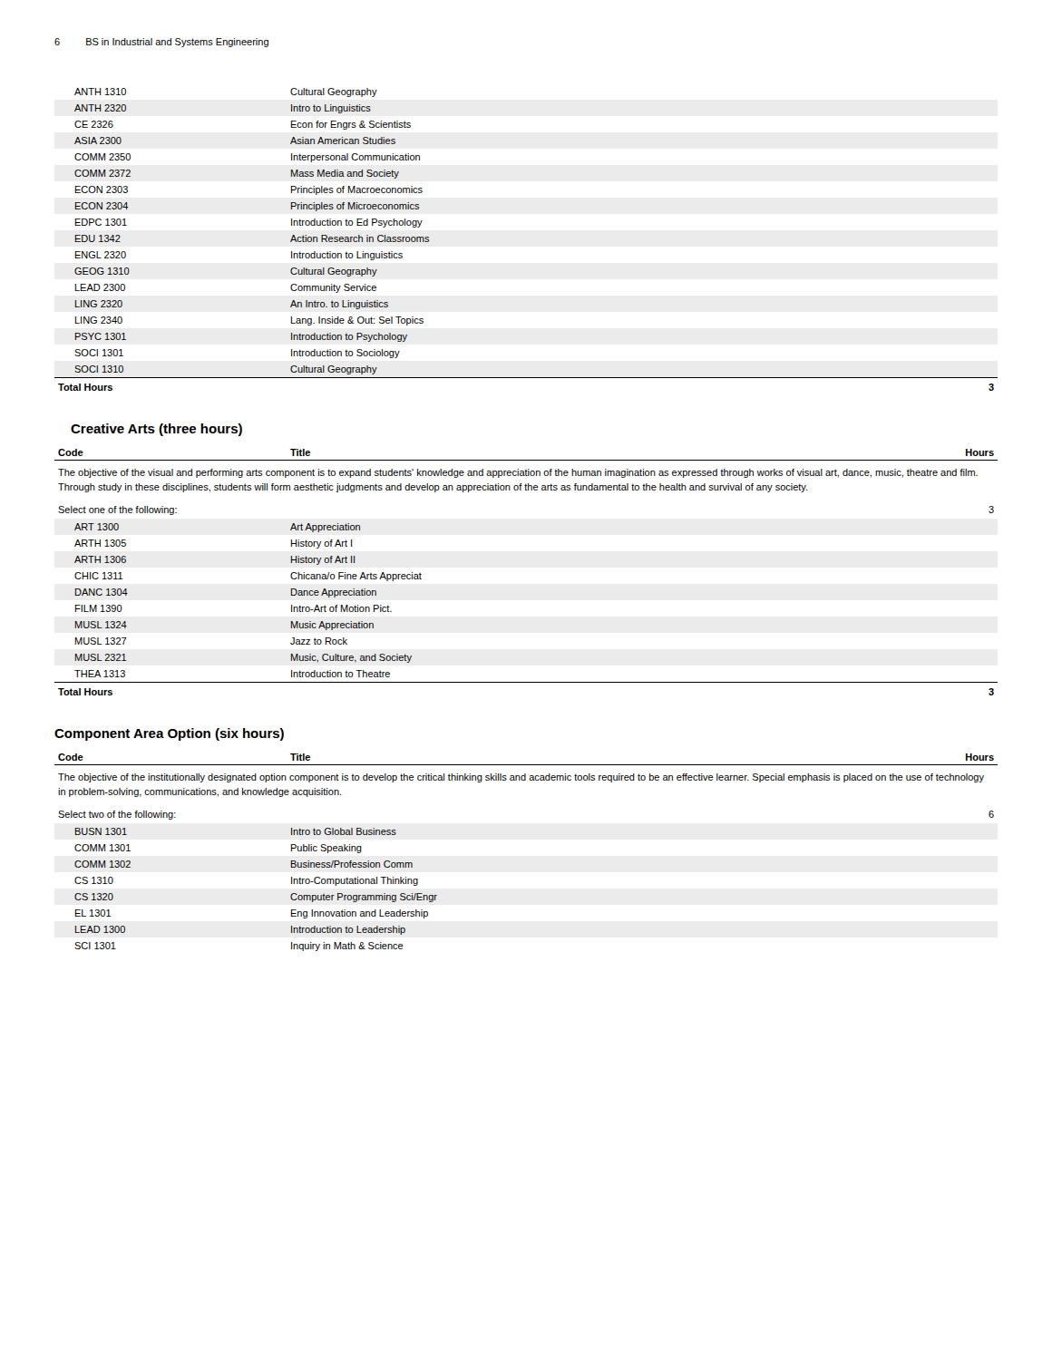6 BS in Industrial and Systems Engineering
| ANTH 1310 | Cultural Geography | |
| ANTH 2320 | Intro to Linguistics | |
| CE 2326 | Econ for Engrs & Scientists | |
| ASIA 2300 | Asian American Studies | |
| COMM 2350 | Interpersonal Communication | |
| COMM 2372 | Mass Media and Society | |
| ECON 2303 | Principles of Macroeconomics | |
| ECON 2304 | Principles of Microeconomics | |
| EDPC 1301 | Introduction to Ed Psychology | |
| EDU 1342 | Action Research in Classrooms | |
| ENGL 2320 | Introduction to Linguistics | |
| GEOG 1310 | Cultural Geography | |
| LEAD 2300 | Community Service | |
| LING 2320 | An Intro. to Linguistics | |
| LING 2340 | Lang. Inside & Out: Sel Topics | |
| PSYC 1301 | Introduction to Psychology | |
| SOCI 1301 | Introduction to Sociology | |
| SOCI 1310 | Cultural Geography | |
| Total Hours | 3 |
Creative Arts (three hours)
| Code | Title | Hours |
| --- | --- | --- |
| The objective of the visual and performing arts component is to expand students' knowledge and appreciation of the human imagination as expressed through works of visual art, dance, music, theatre and film. Through study in these disciplines, students will form aesthetic judgments and develop an appreciation of the arts as fundamental to the health and survival of any society. |
| Select one of the following: | 3 |
| ART 1300 | Art Appreciation | |
| ARTH 1305 | History of Art I | |
| ARTH 1306 | History of Art II | |
| CHIC 1311 | Chicana/o Fine Arts Appreciat | |
| DANC 1304 | Dance Appreciation | |
| FILM 1390 | Intro-Art of Motion Pict. | |
| MUSL 1324 | Music Appreciation | |
| MUSL 1327 | Jazz to Rock | |
| MUSL 2321 | Music, Culture, and Society | |
| THEA 1313 | Introduction to Theatre | |
| Total Hours | 3 |
Component Area Option (six hours)
| Code | Title | Hours |
| --- | --- | --- |
| The objective of the institutionally designated option component is to develop the critical thinking skills and academic tools required to be an effective learner. Special emphasis is placed on the use of technology in problem-solving, communications, and knowledge acquisition. |
| Select two of the following: | 6 |
| BUSN 1301 | Intro to Global Business | |
| COMM 1301 | Public Speaking | |
| COMM 1302 | Business/Profession Comm | |
| CS 1310 | Intro-Computational Thinking | |
| CS 1320 | Computer Programming Sci/Engr | |
| EL 1301 | Eng Innovation and Leadership | |
| LEAD 1300 | Introduction to Leadership | |
| SCI 1301 | Inquiry in Math & Science | |